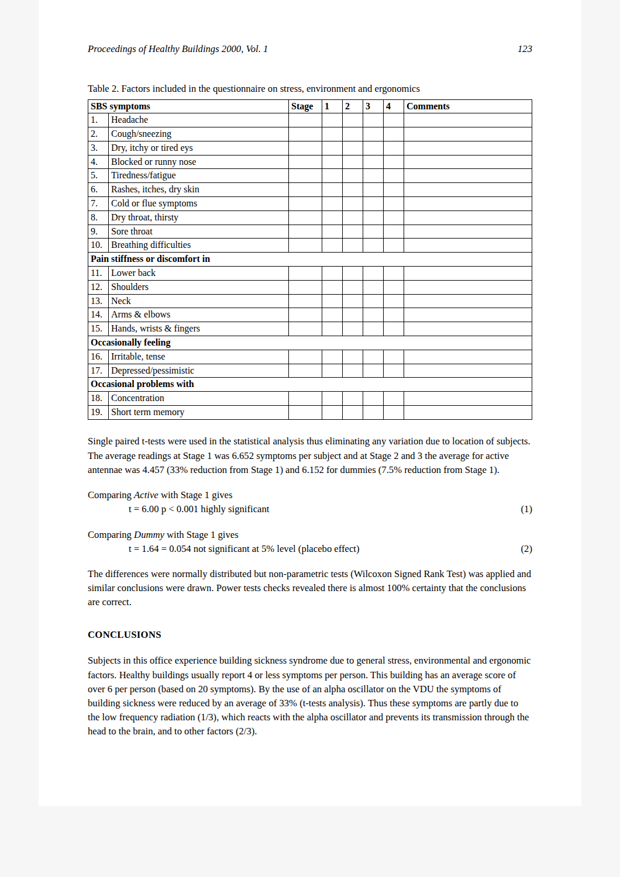Proceedings of Healthy Buildings 2000, Vol. 1 123
Table 2. Factors included in the questionnaire on stress, environment and ergonomics
| SBS symptoms | Stage | 1 | 2 | 3 | 4 | Comments |
| --- | --- | --- | --- | --- | --- | --- |
| 1. | Headache | | | | | | |
| 2. | Cough/sneezing | | | | | | |
| 3. | Dry, itchy or tired eys | | | | | | |
| 4. | Blocked or runny nose | | | | | | |
| 5. | Tiredness/fatigue | | | | | | |
| 6. | Rashes, itches, dry skin | | | | | | |
| 7. | Cold or flue symptoms | | | | | | |
| 8. | Dry throat, thirsty | | | | | | |
| 9. | Sore throat | | | | | | |
| 10. | Breathing difficulties | | | | | | |
| Pain stiffness or discomfort in |
| 11. | Lower back | | | | | | |
| 12. | Shoulders | | | | | | |
| 13. | Neck | | | | | | |
| 14. | Arms & elbows | | | | | | |
| 15. | Hands, wrists & fingers | | | | | | |
| Occasionally feeling |
| 16. | Irritable, tense | | | | | | |
| 17. | Depressed/pessimistic | | | | | | |
| Occasional problems with |
| 18. | Concentration | | | | | | |
| 19. | Short term memory | | | | | | |
Single paired t-tests were used in the statistical analysis thus eliminating any variation due to location of subjects. The average readings at Stage 1 was 6.652 symptoms per subject and at Stage 2 and 3 the average for active antennae was 4.457 (33% reduction from Stage 1) and 6.152 for dummies (7.5% reduction from Stage 1).
Comparing Active with Stage 1 gives
t = 6.00 p < 0.001 highly significant (1)
Comparing Dummy with Stage 1 gives
t = 1.64 = 0.054 not significant at 5% level (placebo effect) (2)
The differences were normally distributed but non-parametric tests (Wilcoxon Signed Rank Test) was applied and similar conclusions were drawn. Power tests checks revealed there is almost 100% certainty that the conclusions are correct.
CONCLUSIONS
Subjects in this office experience building sickness syndrome due to general stress, environmental and ergonomic factors. Healthy buildings usually report 4 or less symptoms per person. This building has an average score of over 6 per person (based on 20 symptoms). By the use of an alpha oscillator on the VDU the symptoms of building sickness were reduced by an average of 33% (t-tests analysis). Thus these symptoms are partly due to the low frequency radiation (1/3), which reacts with the alpha oscillator and prevents its transmission through the head to the brain, and to other factors (2/3).